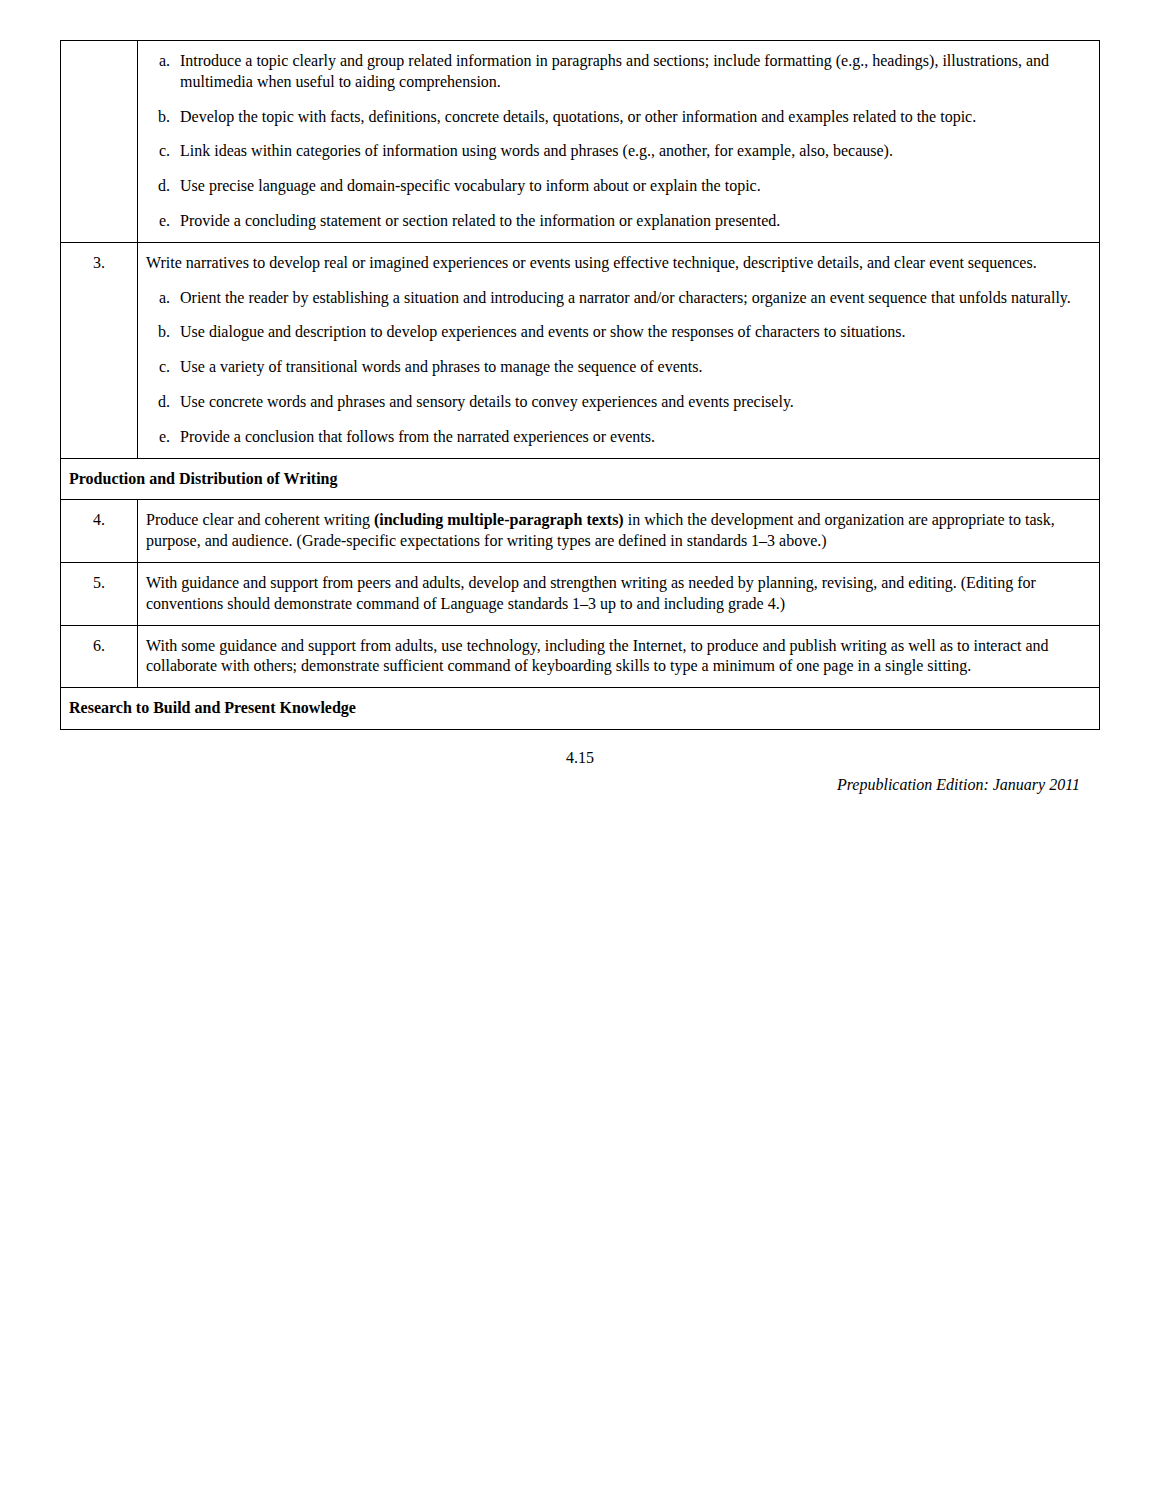| | Introduce a topic clearly and group related information in paragraphs and sections; include formatting (e.g., headings), illustrations, and multimedia when useful to aiding comprehension. Develop the topic with facts, definitions, concrete details, quotations, or other information and examples related to the topic. Link ideas within categories of information using words and phrases (e.g., another, for example, also, because). Use precise language and domain-specific vocabulary to inform about or explain the topic. Provide a concluding statement or section related to the information or explanation presented. |
| 3. | Write narratives to develop real or imagined experiences or events using effective technique, descriptive details, and clear event sequences. Orient the reader by establishing a situation and introducing a narrator and/or characters; organize an event sequence that unfolds naturally. Use dialogue and description to develop experiences and events or show the responses of characters to situations. Use a variety of transitional words and phrases to manage the sequence of events. Use concrete words and phrases and sensory details to convey experiences and events precisely. Provide a conclusion that follows from the narrated experiences or events. |
| Production and Distribution of Writing |
| 4. | Produce clear and coherent writing (including multiple-paragraph texts) in which the development and organization are appropriate to task, purpose, and audience. (Grade-specific expectations for writing types are defined in standards 1–3 above.) |
| 5. | With guidance and support from peers and adults, develop and strengthen writing as needed by planning, revising, and editing. (Editing for conventions should demonstrate command of Language standards 1–3 up to and including grade 4.) |
| 6. | With some guidance and support from adults, use technology, including the Internet, to produce and publish writing as well as to interact and collaborate with others; demonstrate sufficient command of keyboarding skills to type a minimum of one page in a single sitting. |
| Research to Build and Present Knowledge |
4.15 Prepublication Edition: January 2011